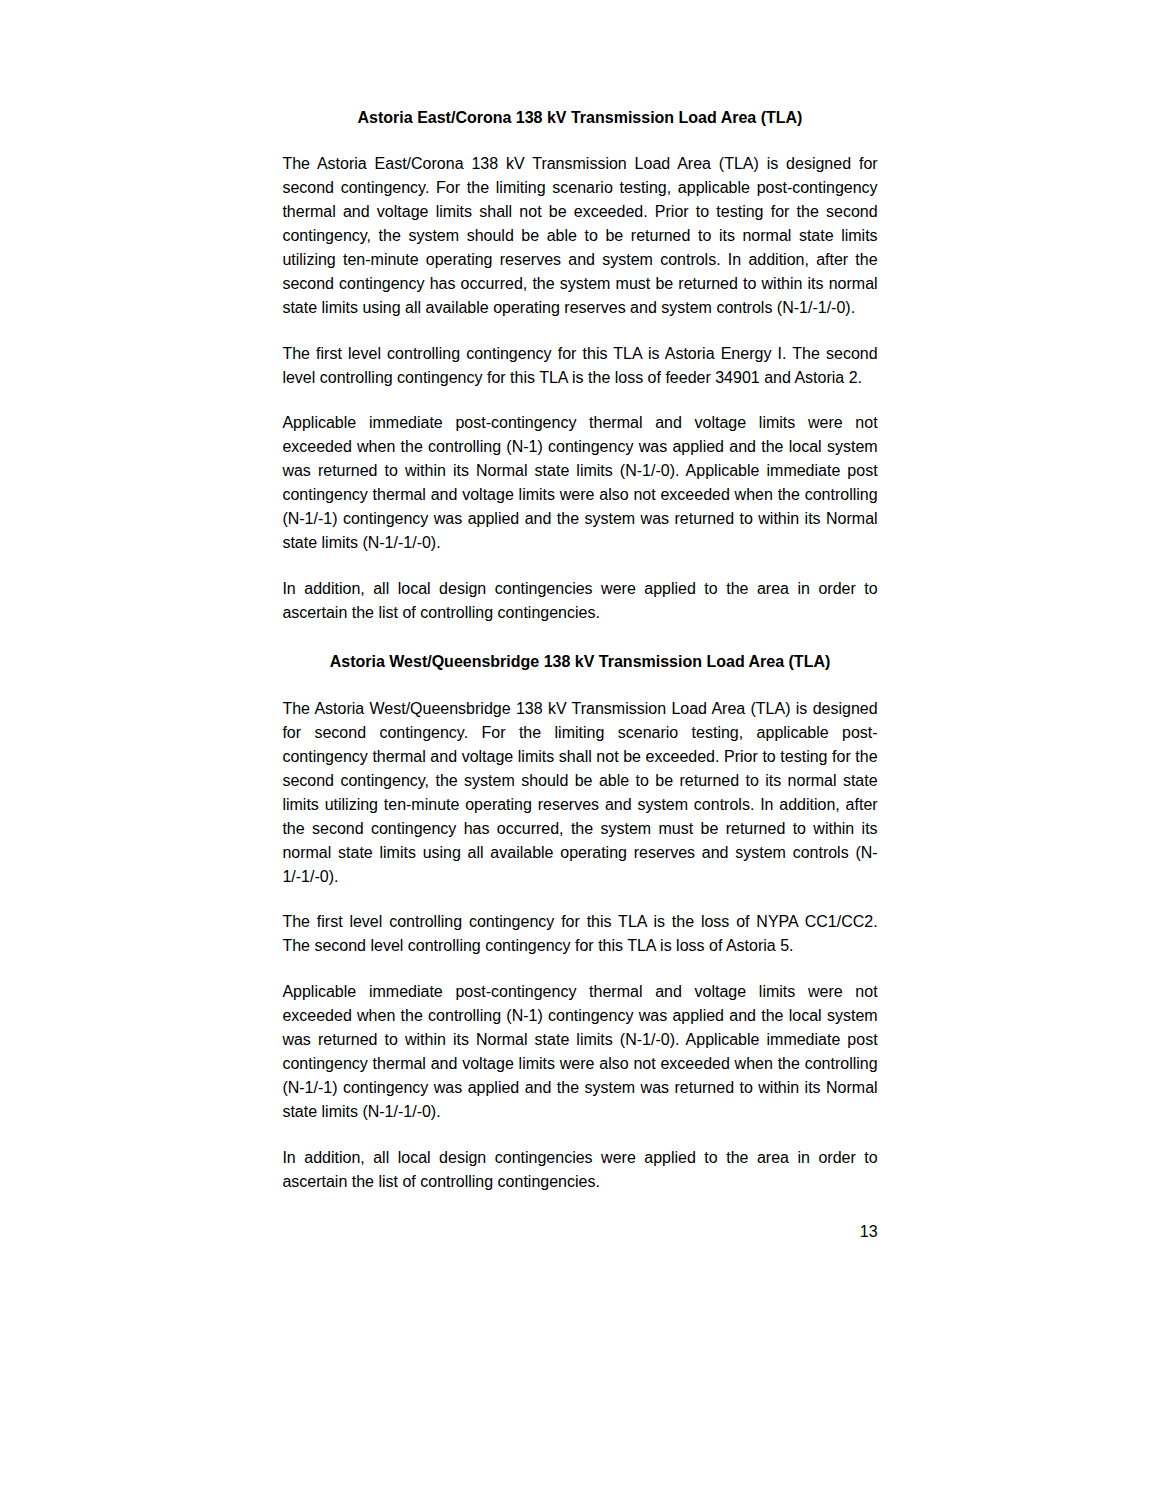Astoria East/Corona 138 kV Transmission Load Area (TLA)
The Astoria East/Corona 138 kV Transmission Load Area (TLA) is designed for second contingency. For the limiting scenario testing, applicable post-contingency thermal and voltage limits shall not be exceeded. Prior to testing for the second contingency, the system should be able to be returned to its normal state limits utilizing ten-minute operating reserves and system controls. In addition, after the second contingency has occurred, the system must be returned to within its normal state limits using all available operating reserves and system controls (N-1/-1/-0).
The first level controlling contingency for this TLA is Astoria Energy I. The second level controlling contingency for this TLA is the loss of feeder 34901 and Astoria 2.
Applicable immediate post-contingency thermal and voltage limits were not exceeded when the controlling (N-1) contingency was applied and the local system was returned to within its Normal state limits (N-1/-0). Applicable immediate post contingency thermal and voltage limits were also not exceeded when the controlling (N-1/-1) contingency was applied and the system was returned to within its Normal state limits (N-1/-1/-0).
In addition, all local design contingencies were applied to the area in order to ascertain the list of controlling contingencies.
Astoria West/Queensbridge 138 kV Transmission Load Area (TLA)
The Astoria West/Queensbridge 138 kV Transmission Load Area (TLA) is designed for second contingency. For the limiting scenario testing, applicable post-contingency thermal and voltage limits shall not be exceeded. Prior to testing for the second contingency, the system should be able to be returned to its normal state limits utilizing ten-minute operating reserves and system controls. In addition, after the second contingency has occurred, the system must be returned to within its normal state limits using all available operating reserves and system controls (N-1/-1/-0).
The first level controlling contingency for this TLA is the loss of NYPA CC1/CC2. The second level controlling contingency for this TLA is loss of Astoria 5.
Applicable immediate post-contingency thermal and voltage limits were not exceeded when the controlling (N-1) contingency was applied and the local system was returned to within its Normal state limits (N-1/-0). Applicable immediate post contingency thermal and voltage limits were also not exceeded when the controlling (N-1/-1) contingency was applied and the system was returned to within its Normal state limits (N-1/-1/-0).
In addition, all local design contingencies were applied to the area in order to ascertain the list of controlling contingencies.
13